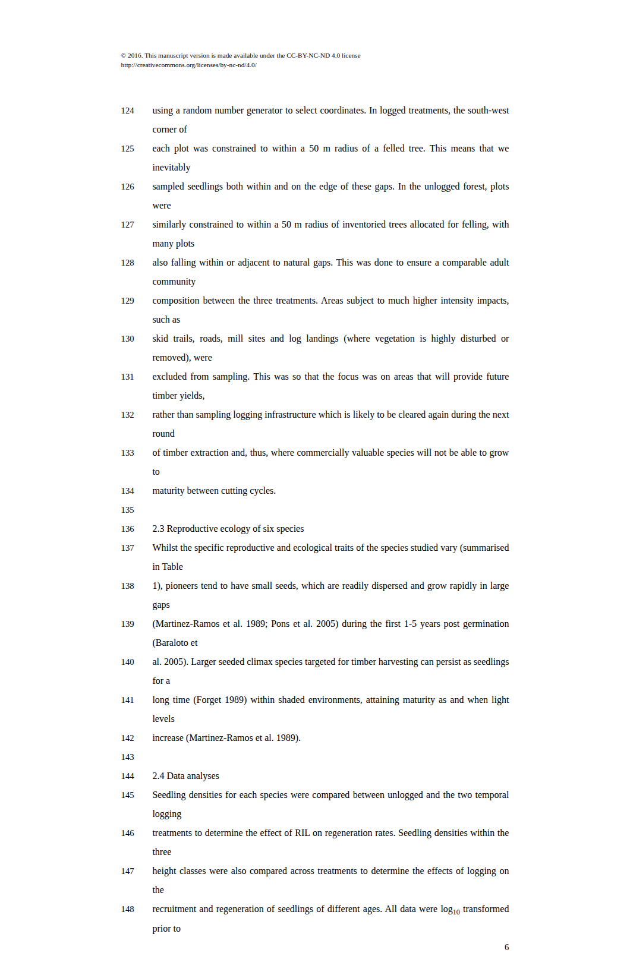© 2016. This manuscript version is made available under the CC-BY-NC-ND 4.0 license
http://creativecommons.org/licenses/by-nc-nd/4.0/
124
using a random number generator to select coordinates. In logged treatments, the south-west corner of
125
each plot was constrained to within a 50 m radius of a felled tree. This means that we inevitably
126
sampled seedlings both within and on the edge of these gaps. In the unlogged forest, plots were
127
similarly constrained to within a 50 m radius of inventoried trees allocated for felling, with many plots
128
also falling within or adjacent to natural gaps. This was done to ensure a comparable adult community
129
composition between the three treatments. Areas subject to much higher intensity impacts, such as
130
skid trails, roads, mill sites and log landings (where vegetation is highly disturbed or removed), were
131
excluded from sampling. This was so that the focus was on areas that will provide future timber yields,
132
rather than sampling logging infrastructure which is likely to be cleared again during the next round
133
of timber extraction and, thus, where commercially valuable species will not be able to grow to
134
maturity between cutting cycles.
135
136
2.3 Reproductive ecology of six species
137
Whilst the specific reproductive and ecological traits of the species studied vary (summarised in Table
138
1), pioneers tend to have small seeds, which are readily dispersed and grow rapidly in large gaps
139
(Martinez-Ramos et al. 1989; Pons et al. 2005) during the first 1-5 years post germination (Baraloto et
140
al. 2005). Larger seeded climax species targeted for timber harvesting can persist as seedlings for a
141
long time (Forget 1989) within shaded environments, attaining maturity as and when light levels
142
increase (Martinez-Ramos et al. 1989).
143
144
2.4 Data analyses
145
Seedling densities for each species were compared between unlogged and the two temporal logging
146
treatments to determine the effect of RIL on regeneration rates. Seedling densities within the three
147
height classes were also compared across treatments to determine the effects of logging on the
148
recruitment and regeneration of seedlings of different ages. All data were log10 transformed prior to
6